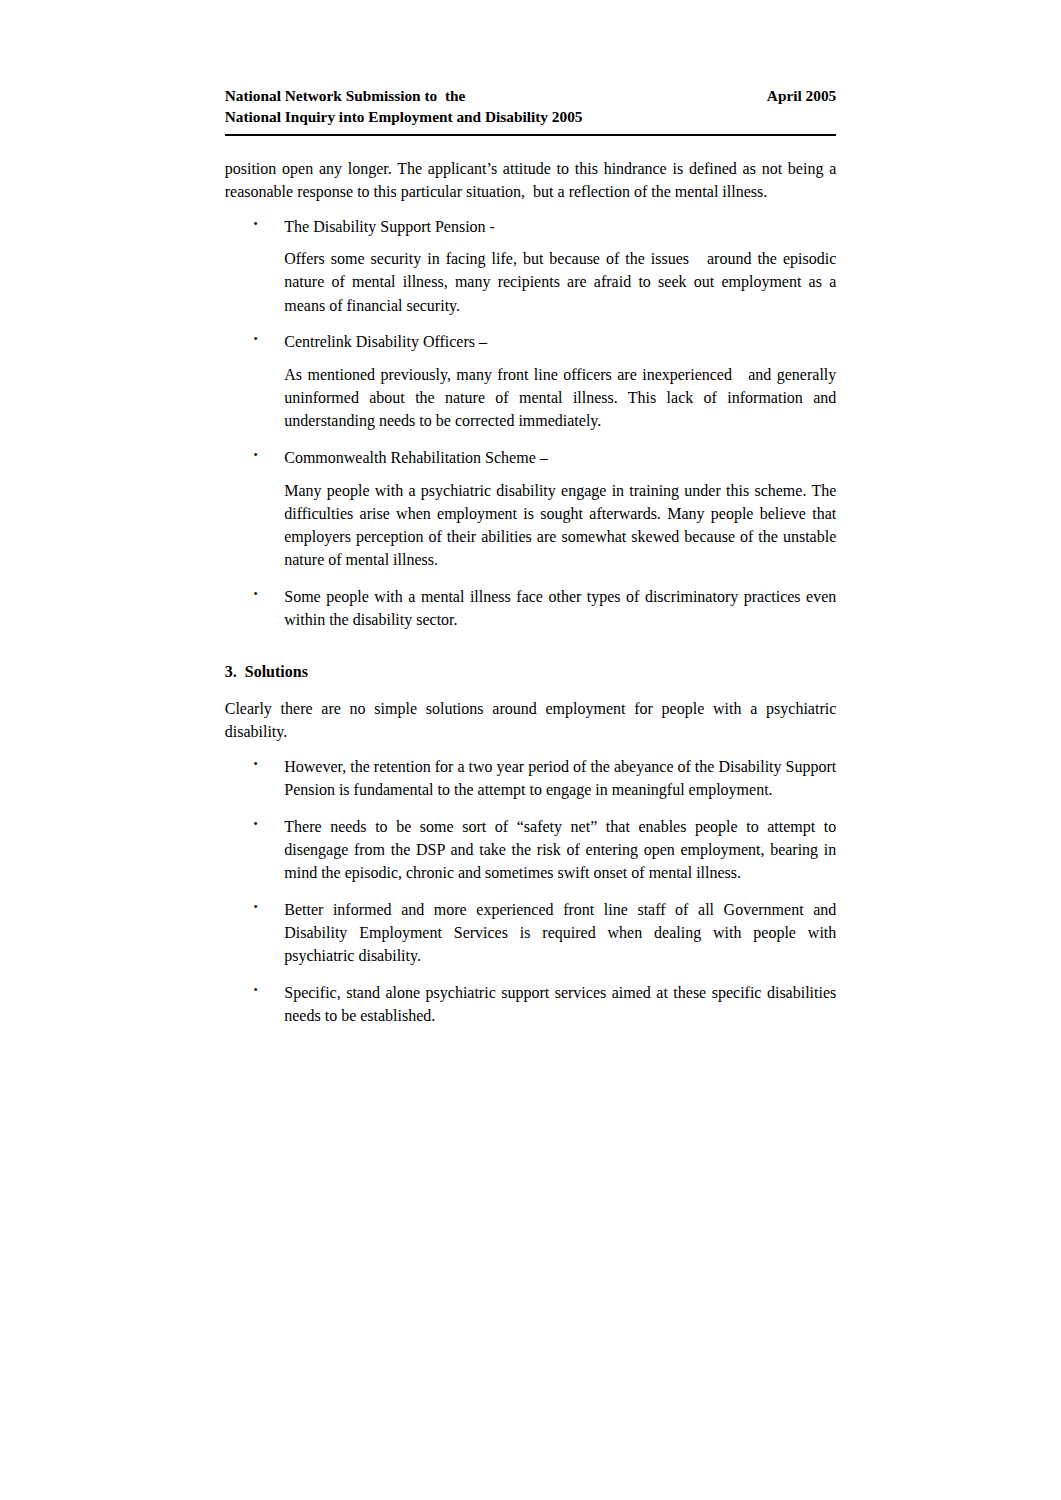National Network Submission to the
National Inquiry into Employment and Disability 2005
April 2005
position open any longer. The applicant’s attitude to this hindrance is defined as not being a reasonable response to this particular situation, but a reflection of the mental illness.
The Disability Support Pension -
Offers some security in facing life, but because of the issues around the episodic nature of mental illness, many recipients are afraid to seek out employment as a means of financial security.
Centrelink Disability Officers –
As mentioned previously, many front line officers are inexperienced and generally uninformed about the nature of mental illness. This lack of information and understanding needs to be corrected immediately.
Commonwealth Rehabilitation Scheme –
Many people with a psychiatric disability engage in training under this scheme. The difficulties arise when employment is sought afterwards. Many people believe that employers perception of their abilities are somewhat skewed because of the unstable nature of mental illness.
Some people with a mental illness face other types of discriminatory practices even within the disability sector.
3. Solutions
Clearly there are no simple solutions around employment for people with a psychiatric disability.
However, the retention for a two year period of the abeyance of the Disability Support Pension is fundamental to the attempt to engage in meaningful employment.
There needs to be some sort of “safety net” that enables people to attempt to disengage from the DSP and take the risk of entering open employment, bearing in mind the episodic, chronic and sometimes swift onset of mental illness.
Better informed and more experienced front line staff of all Government and Disability Employment Services is required when dealing with people with psychiatric disability.
Specific, stand alone psychiatric support services aimed at these specific disabilities needs to be established.